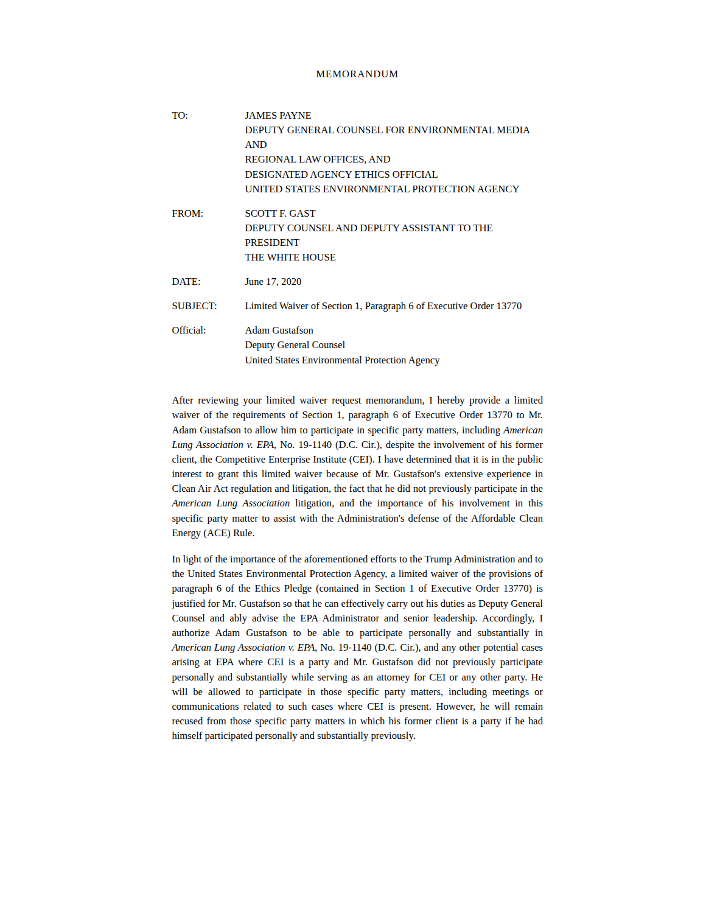MEMORANDUM
| TO: | JAMES PAYNE DEPUTY GENERAL COUNSEL FOR ENVIRONMENTAL MEDIA AND REGIONAL LAW OFFICES, AND DESIGNATED AGENCY ETHICS OFFICIAL UNITED STATES ENVIRONMENTAL PROTECTION AGENCY |
| FROM: | SCOTT F. GAST DEPUTY COUNSEL AND DEPUTY ASSISTANT TO THE PRESIDENT THE WHITE HOUSE |
| DATE: | June 17, 2020 |
| SUBJECT: | Limited Waiver of Section 1, Paragraph 6 of Executive Order 13770 |
| Official: | Adam Gustafson Deputy General Counsel United States Environmental Protection Agency |
After reviewing your limited waiver request memorandum, I hereby provide a limited waiver of the requirements of Section 1, paragraph 6 of Executive Order 13770 to Mr. Adam Gustafson to allow him to participate in specific party matters, including American Lung Association v. EPA, No. 19-1140 (D.C. Cir.), despite the involvement of his former client, the Competitive Enterprise Institute (CEI). I have determined that it is in the public interest to grant this limited waiver because of Mr. Gustafson's extensive experience in Clean Air Act regulation and litigation, the fact that he did not previously participate in the American Lung Association litigation, and the importance of his involvement in this specific party matter to assist with the Administration's defense of the Affordable Clean Energy (ACE) Rule.
In light of the importance of the aforementioned efforts to the Trump Administration and to the United States Environmental Protection Agency, a limited waiver of the provisions of paragraph 6 of the Ethics Pledge (contained in Section 1 of Executive Order 13770) is justified for Mr. Gustafson so that he can effectively carry out his duties as Deputy General Counsel and ably advise the EPA Administrator and senior leadership. Accordingly, I authorize Adam Gustafson to be able to participate personally and substantially in American Lung Association v. EPA, No. 19-1140 (D.C. Cir.), and any other potential cases arising at EPA where CEI is a party and Mr. Gustafson did not previously participate personally and substantially while serving as an attorney for CEI or any other party. He will be allowed to participate in those specific party matters, including meetings or communications related to such cases where CEI is present. However, he will remain recused from those specific party matters in which his former client is a party if he had himself participated personally and substantially previously.